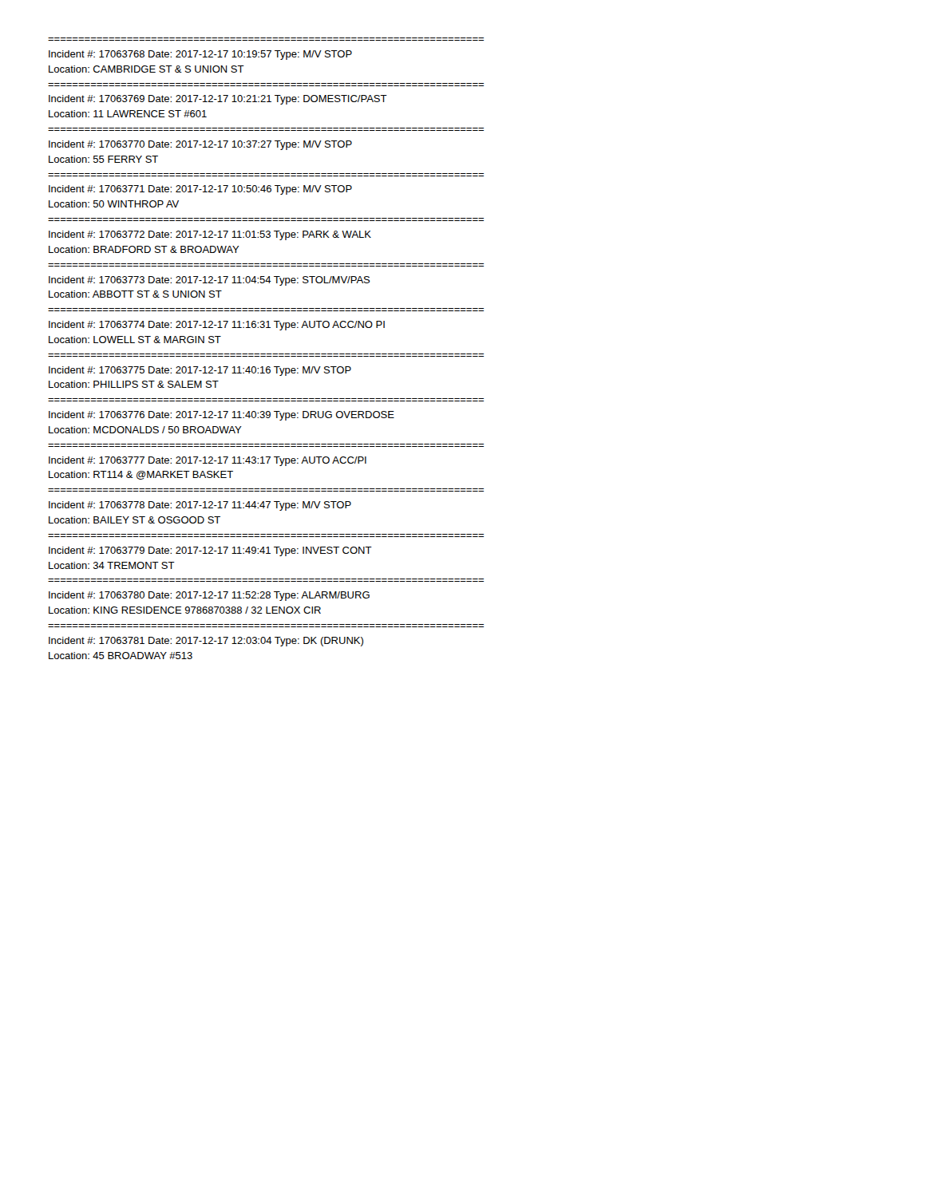========================================================================
Incident #: 17063768 Date: 2017-12-17 10:19:57 Type: M/V STOP
Location: CAMBRIDGE ST & S UNION ST
========================================================================
Incident #: 17063769 Date: 2017-12-17 10:21:21 Type: DOMESTIC/PAST
Location: 11 LAWRENCE ST #601
========================================================================
Incident #: 17063770 Date: 2017-12-17 10:37:27 Type: M/V STOP
Location: 55 FERRY ST
========================================================================
Incident #: 17063771 Date: 2017-12-17 10:50:46 Type: M/V STOP
Location: 50 WINTHROP AV
========================================================================
Incident #: 17063772 Date: 2017-12-17 11:01:53 Type: PARK & WALK
Location: BRADFORD ST & BROADWAY
========================================================================
Incident #: 17063773 Date: 2017-12-17 11:04:54 Type: STOL/MV/PAS
Location: ABBOTT ST & S UNION ST
========================================================================
Incident #: 17063774 Date: 2017-12-17 11:16:31 Type: AUTO ACC/NO PI
Location: LOWELL ST & MARGIN ST
========================================================================
Incident #: 17063775 Date: 2017-12-17 11:40:16 Type: M/V STOP
Location: PHILLIPS ST & SALEM ST
========================================================================
Incident #: 17063776 Date: 2017-12-17 11:40:39 Type: DRUG OVERDOSE
Location: MCDONALDS / 50 BROADWAY
========================================================================
Incident #: 17063777 Date: 2017-12-17 11:43:17 Type: AUTO ACC/PI
Location: RT114 & @MARKET BASKET
========================================================================
Incident #: 17063778 Date: 2017-12-17 11:44:47 Type: M/V STOP
Location: BAILEY ST & OSGOOD ST
========================================================================
Incident #: 17063779 Date: 2017-12-17 11:49:41 Type: INVEST CONT
Location: 34 TREMONT ST
========================================================================
Incident #: 17063780 Date: 2017-12-17 11:52:28 Type: ALARM/BURG
Location: KING RESIDENCE 9786870388 / 32 LENOX CIR
========================================================================
Incident #: 17063781 Date: 2017-12-17 12:03:04 Type: DK (DRUNK)
Location: 45 BROADWAY #513